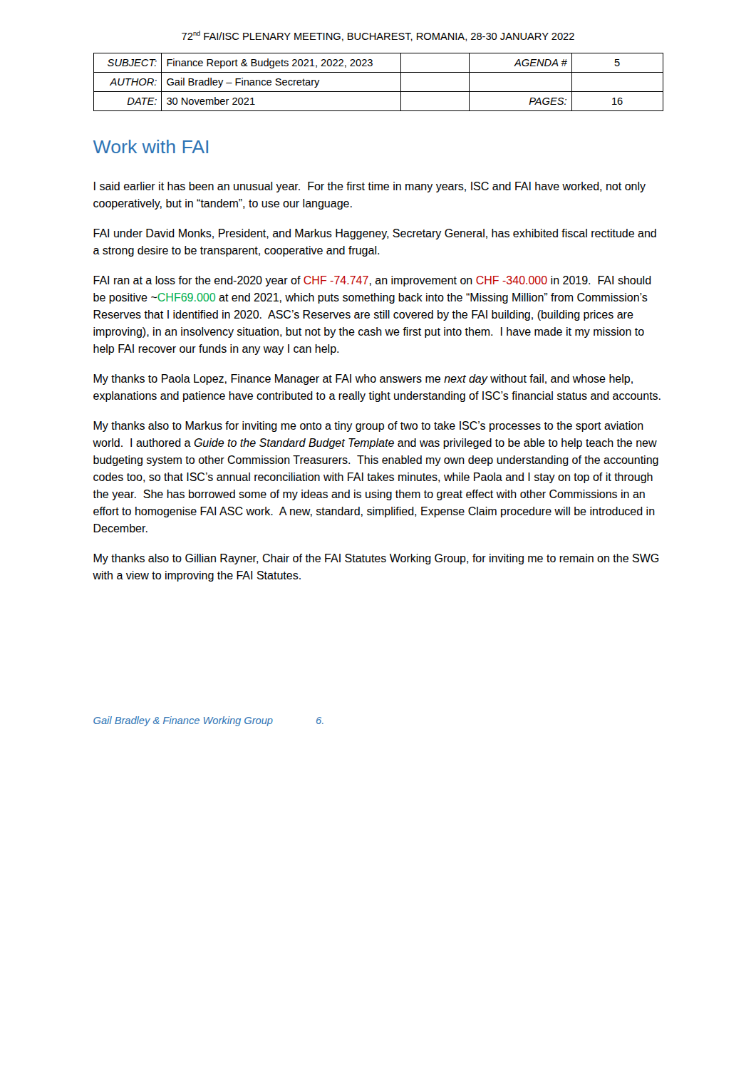72nd FAI/ISC PLENARY MEETING, BUCHAREST, ROMANIA, 28-30 JANUARY 2022
| SUBJECT: | Finance Report & Budgets 2021, 2022, 2023 | | AGENDA # | 5 |
| AUTHOR: | Gail Bradley – Finance Secretary | | | |
| DATE: | 30 November 2021 | | PAGES: | 16 |
Work with FAI
I said earlier it has been an unusual year. For the first time in many years, ISC and FAI have worked, not only cooperatively, but in “tandem”, to use our language.
FAI under David Monks, President, and Markus Haggeney, Secretary General, has exhibited fiscal rectitude and a strong desire to be transparent, cooperative and frugal.
FAI ran at a loss for the end-2020 year of CHF -74.747, an improvement on CHF -340.000 in 2019. FAI should be positive ~CHF69.000 at end 2021, which puts something back into the “Missing Million” from Commission’s Reserves that I identified in 2020. ASC’s Reserves are still covered by the FAI building, (building prices are improving), in an insolvency situation, but not by the cash we first put into them. I have made it my mission to help FAI recover our funds in any way I can help.
My thanks to Paola Lopez, Finance Manager at FAI who answers me next day without fail, and whose help, explanations and patience have contributed to a really tight understanding of ISC’s financial status and accounts.
My thanks also to Markus for inviting me onto a tiny group of two to take ISC’s processes to the sport aviation world. I authored a Guide to the Standard Budget Template and was privileged to be able to help teach the new budgeting system to other Commission Treasurers. This enabled my own deep understanding of the accounting codes too, so that ISC’s annual reconciliation with FAI takes minutes, while Paola and I stay on top of it through the year. She has borrowed some of my ideas and is using them to great effect with other Commissions in an effort to homogenise FAI ASC work. A new, standard, simplified, Expense Claim procedure will be introduced in December.
My thanks also to Gillian Rayner, Chair of the FAI Statutes Working Group, for inviting me to remain on the SWG with a view to improving the FAI Statutes.
Gail Bradley & Finance Working Group6.